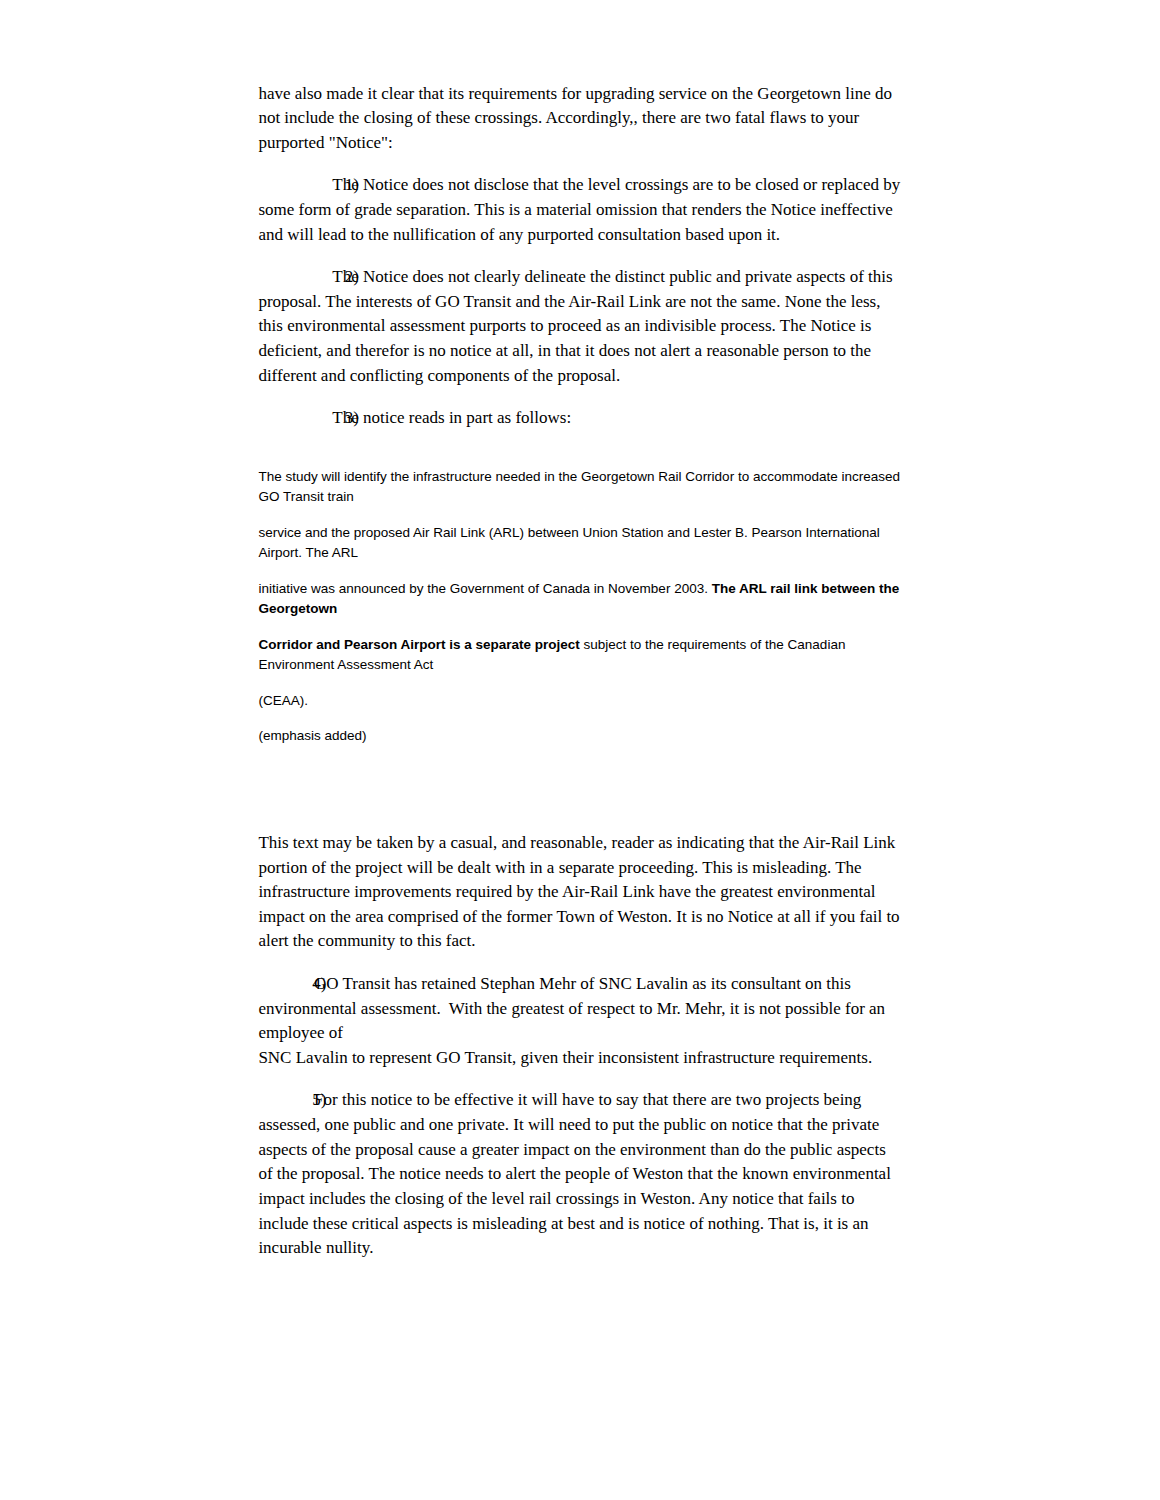have also made it clear that its requirements for upgrading service on the Georgetown line do not include the closing of these crossings. Accordingly,, there are two fatal flaws to your purported "Notice":
1) The Notice does not disclose that the level crossings are to be closed or replaced by some form of grade separation. This is a material omission that renders the Notice ineffective and will lead to the nullification of any purported consultation based upon it.
2) The Notice does not clearly delineate the distinct public and private aspects of this proposal. The interests of GO Transit and the Air-Rail Link are not the same. None the less, this environmental assessment purports to proceed as an indivisible process. The Notice is deficient, and therefor is no notice at all, in that it does not alert a reasonable person to the different and conflicting components of the proposal.
3) The notice reads in part as follows:
The study will identify the infrastructure needed in the Georgetown Rail Corridor to accommodate increased GO Transit train
service and the proposed Air Rail Link (ARL) between Union Station and Lester B. Pearson International Airport. The ARL
initiative was announced by the Government of Canada in November 2003. The ARL rail link between the Georgetown
Corridor and Pearson Airport is a separate project subject to the requirements of the Canadian Environment Assessment Act
(CEAA).
(emphasis added)
This text may be taken by a casual, and reasonable, reader as indicating that the Air-Rail Link portion of the project will be dealt with in a separate proceeding. This is misleading. The infrastructure improvements required by the Air-Rail Link have the greatest environmental impact on the area comprised of the former Town of Weston. It is no Notice at all if you fail to alert the community to this fact.
4) GO Transit has retained Stephan Mehr of SNC Lavalin as its consultant on this environmental assessment. With the greatest of respect to Mr. Mehr, it is not possible for an employee of
SNC Lavalin to represent GO Transit, given their inconsistent infrastructure requirements.
5) For this notice to be effective it will have to say that there are two projects being assessed, one public and one private. It will need to put the public on notice that the private aspects of the proposal cause a greater impact on the environment than do the public aspects of the proposal. The notice needs to alert the people of Weston that the known environmental impact includes the closing of the level rail crossings in Weston. Any notice that fails to include these critical aspects is misleading at best and is notice of nothing. That is, it is an incurable nullity.